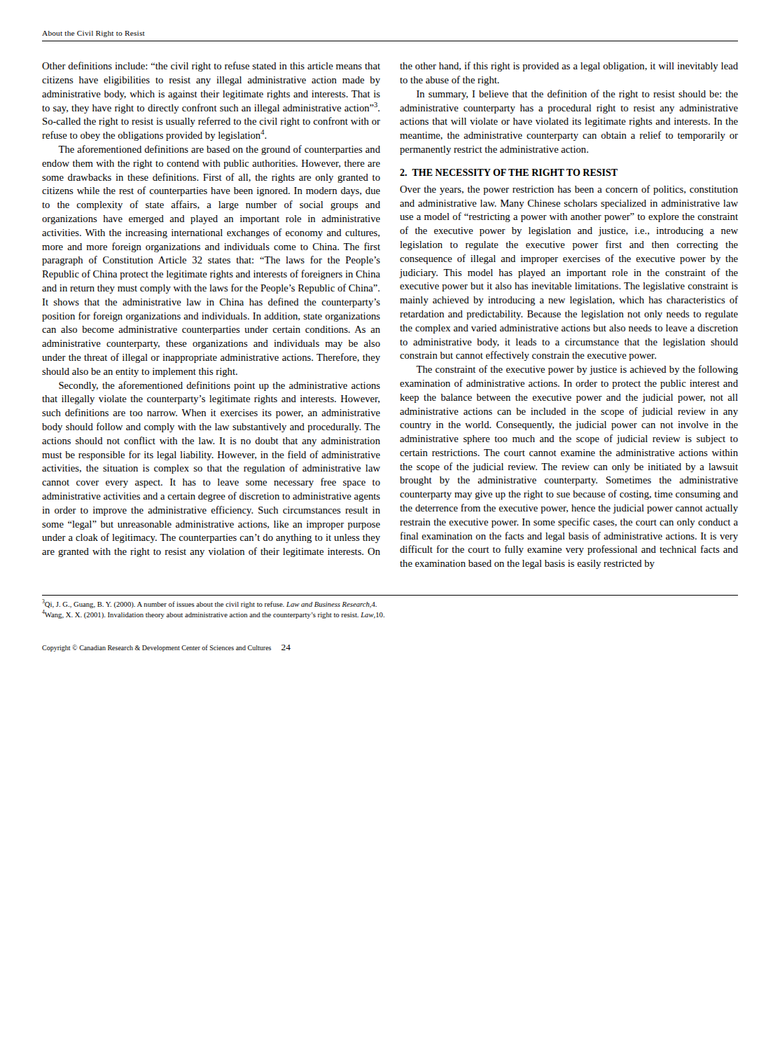About the Civil Right to Resist
Other definitions include: “the civil right to refuse stated in this article means that citizens have eligibilities to resist any illegal administrative action made by administrative body, which is against their legitimate rights and interests. That is to say, they have right to directly confront such an illegal administrative action”3. So-called the right to resist is usually referred to the civil right to confront with or refuse to obey the obligations provided by legislation4.
The aforementioned definitions are based on the ground of counterparties and endow them with the right to contend with public authorities. However, there are some drawbacks in these definitions. First of all, the rights are only granted to citizens while the rest of counterparties have been ignored. In modern days, due to the complexity of state affairs, a large number of social groups and organizations have emerged and played an important role in administrative activities. With the increasing international exchanges of economy and cultures, more and more foreign organizations and individuals come to China. The first paragraph of Constitution Article 32 states that: “The laws for the People’s Republic of China protect the legitimate rights and interests of foreigners in China and in return they must comply with the laws for the People’s Republic of China”. It shows that the administrative law in China has defined the counterparty’s position for foreign organizations and individuals. In addition, state organizations can also become administrative counterparties under certain conditions. As an administrative counterparty, these organizations and individuals may be also under the threat of illegal or inappropriate administrative actions. Therefore, they should also be an entity to implement this right.
Secondly, the aforementioned definitions point up the administrative actions that illegally violate the counterparty’s legitimate rights and interests. However, such definitions are too narrow. When it exercises its power, an administrative body should follow and comply with the law substantively and procedurally. The actions should not conflict with the law. It is no doubt that any administration must be responsible for its legal liability. However, in the field of administrative activities, the situation is complex so that the regulation of administrative law cannot cover every aspect. It has to leave some necessary free space to administrative activities and a certain degree of discretion to administrative agents in order to improve the administrative efficiency. Such circumstances result in some “legal” but unreasonable administrative actions, like an improper purpose under a cloak of legitimacy. The counterparties can’t do anything to it unless they are granted with the right to resist any violation of their legitimate interests. On the other hand, if this right is provided as a legal obligation, it will inevitably lead to the abuse of the right.
In summary, I believe that the definition of the right to resist should be: the administrative counterparty has a procedural right to resist any administrative actions that will violate or have violated its legitimate rights and interests. In the meantime, the administrative counterparty can obtain a relief to temporarily or permanently restrict the administrative action.
2. The necessity of the right to resist
Over the years, the power restriction has been a concern of politics, constitution and administrative law. Many Chinese scholars specialized in administrative law use a model of “restricting a power with another power” to explore the constraint of the executive power by legislation and justice, i.e., introducing a new legislation to regulate the executive power first and then correcting the consequence of illegal and improper exercises of the executive power by the judiciary. This model has played an important role in the constraint of the executive power but it also has inevitable limitations. The legislative constraint is mainly achieved by introducing a new legislation, which has characteristics of retardation and predictability. Because the legislation not only needs to regulate the complex and varied administrative actions but also needs to leave a discretion to administrative body, it leads to a circumstance that the legislation should constrain but cannot effectively constrain the executive power.
The constraint of the executive power by justice is achieved by the following examination of administrative actions. In order to protect the public interest and keep the balance between the executive power and the judicial power, not all administrative actions can be included in the scope of judicial review in any country in the world. Consequently, the judicial power can not involve in the administrative sphere too much and the scope of judicial review is subject to certain restrictions. The court cannot examine the administrative actions within the scope of the judicial review. The review can only be initiated by a lawsuit brought by the administrative counterparty. Sometimes the administrative counterparty may give up the right to sue because of costing, time consuming and the deterrence from the executive power, hence the judicial power cannot actually restrain the executive power. In some specific cases, the court can only conduct a final examination on the facts and legal basis of administrative actions. It is very difficult for the court to fully examine very professional and technical facts and the examination based on the legal basis is easily restricted by
3Qi, J. G., Guang, B. Y. (2000). A number of issues about the civil right to refuse. Law and Business Research,4.
4Wang, X. X. (2001). Invalidation theory about administrative action and the counterparty’s right to resist. Law,10.
Copyright © Canadian Research & Development Center of Sciences and Cultures 24